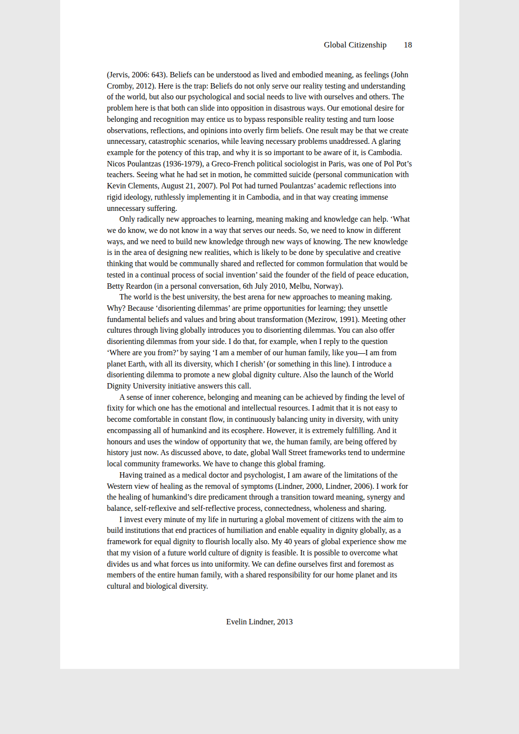Global Citizenship 18
(Jervis, 2006: 643). Beliefs can be understood as lived and embodied meaning, as feelings (John Cromby, 2012). Here is the trap: Beliefs do not only serve our reality testing and understanding of the world, but also our psychological and social needs to live with ourselves and others. The problem here is that both can slide into opposition in disastrous ways. Our emotional desire for belonging and recognition may entice us to bypass responsible reality testing and turn loose observations, reflections, and opinions into overly firm beliefs. One result may be that we create unnecessary, catastrophic scenarios, while leaving necessary problems unaddressed. A glaring example for the potency of this trap, and why it is so important to be aware of it, is Cambodia. Nicos Poulantzas (1936-1979), a Greco-French political sociologist in Paris, was one of Pol Pot’s teachers. Seeing what he had set in motion, he committed suicide (personal communication with Kevin Clements, August 21, 2007). Pol Pot had turned Poulantzas’ academic reflections into rigid ideology, ruthlessly implementing it in Cambodia, and in that way creating immense unnecessary suffering.
Only radically new approaches to learning, meaning making and knowledge can help. ‘What we do know, we do not know in a way that serves our needs. So, we need to know in different ways, and we need to build new knowledge through new ways of knowing. The new knowledge is in the area of designing new realities, which is likely to be done by speculative and creative thinking that would be communally shared and reflected for common formulation that would be tested in a continual process of social invention’ said the founder of the field of peace education, Betty Reardon (in a personal conversation, 6th July 2010, Melbu, Norway).
The world is the best university, the best arena for new approaches to meaning making. Why? Because ‘disorienting dilemmas’ are prime opportunities for learning; they unsettle fundamental beliefs and values and bring about transformation (Mezirow, 1991). Meeting other cultures through living globally introduces you to disorienting dilemmas. You can also offer disorienting dilemmas from your side. I do that, for example, when I reply to the question ‘Where are you from?’ by saying ‘I am a member of our human family, like you—I am from planet Earth, with all its diversity, which I cherish’ (or something in this line). I introduce a disorienting dilemma to promote a new global dignity culture. Also the launch of the World Dignity University initiative answers this call.
A sense of inner coherence, belonging and meaning can be achieved by finding the level of fixity for which one has the emotional and intellectual resources. I admit that it is not easy to become comfortable in constant flow, in continuously balancing unity in diversity, with unity encompassing all of humankind and its ecosphere. However, it is extremely fulfilling. And it honours and uses the window of opportunity that we, the human family, are being offered by history just now. As discussed above, to date, global Wall Street frameworks tend to undermine local community frameworks. We have to change this global framing.
Having trained as a medical doctor and psychologist, I am aware of the limitations of the Western view of healing as the removal of symptoms (Lindner, 2000, Lindner, 2006). I work for the healing of humankind’s dire predicament through a transition toward meaning, synergy and balance, self-reflexive and self-reflective process, connectedness, wholeness and sharing.
I invest every minute of my life in nurturing a global movement of citizens with the aim to build institutions that end practices of humiliation and enable equality in dignity globally, as a framework for equal dignity to flourish locally also. My 40 years of global experience show me that my vision of a future world culture of dignity is feasible. It is possible to overcome what divides us and what forces us into uniformity. We can define ourselves first and foremost as members of the entire human family, with a shared responsibility for our home planet and its cultural and biological diversity.
Evelin Lindner, 2013